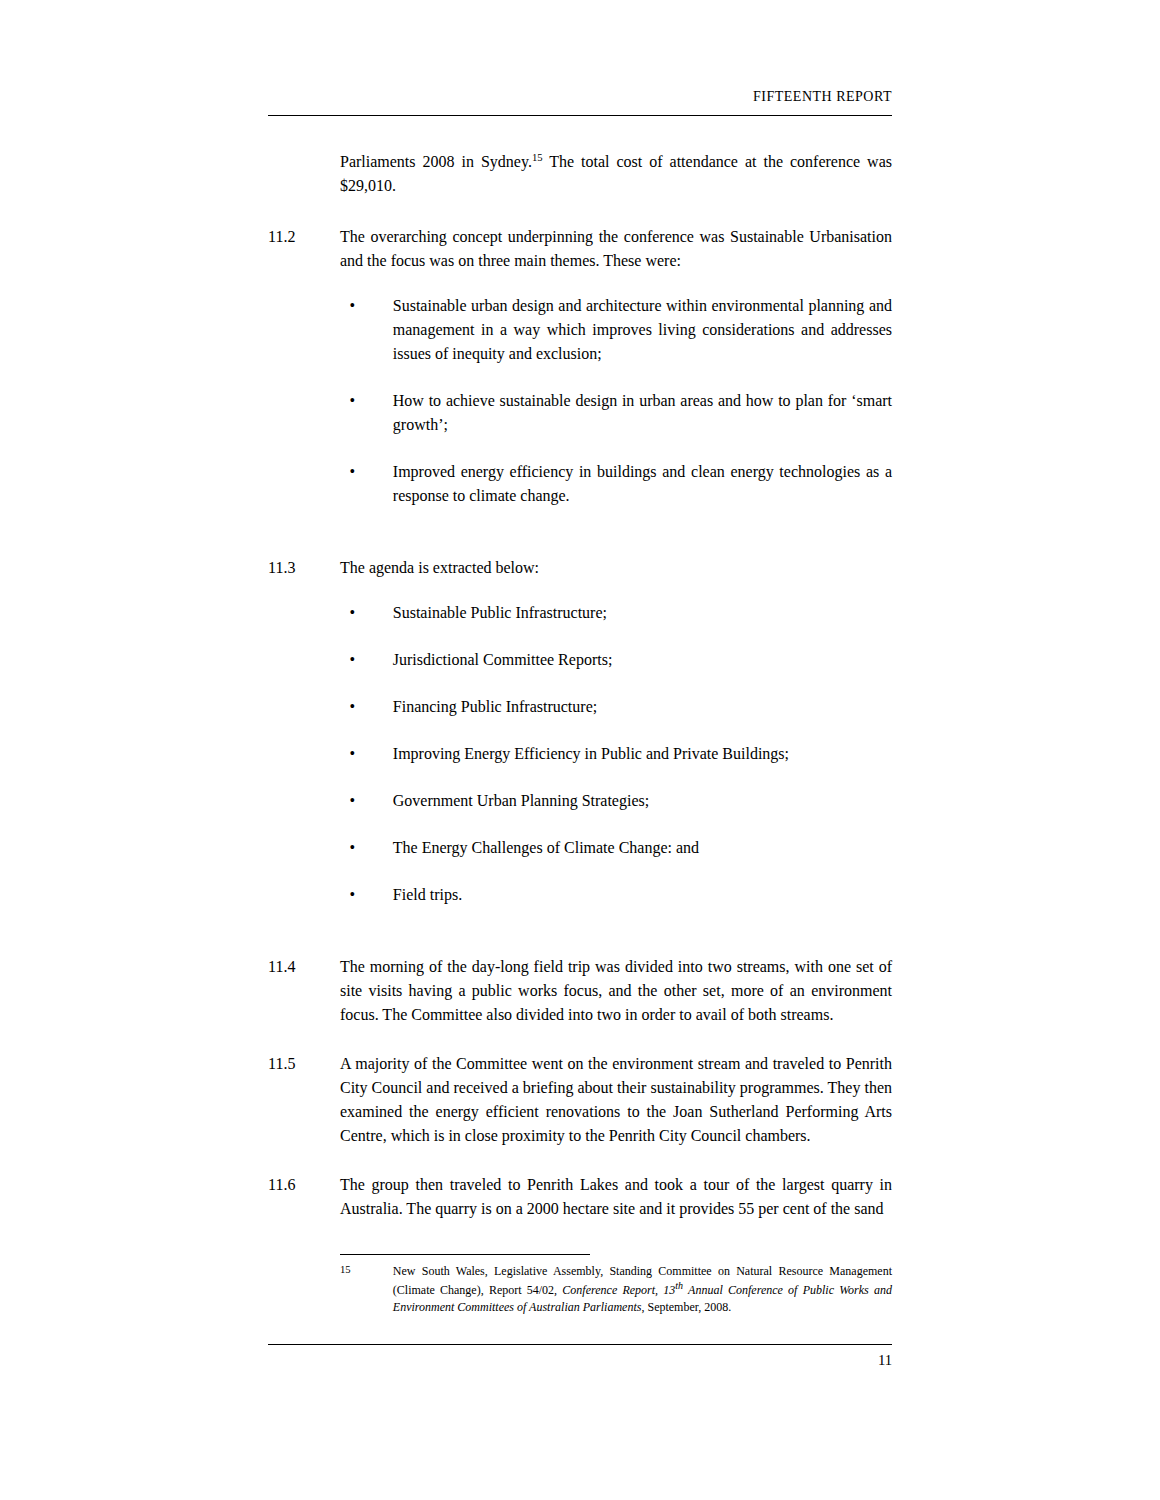FIFTEENTH REPORT
Parliaments 2008 in Sydney.15 The total cost of attendance at the conference was $29,010.
11.2
The overarching concept underpinning the conference was Sustainable Urbanisation and the focus was on three main themes. These were:
•Sustainable urban design and architecture within environmental planning and management in a way which improves living considerations and addresses issues of inequity and exclusion;
•How to achieve sustainable design in urban areas and how to plan for ‘smart growth’;
•Improved energy efficiency in buildings and clean energy technologies as a response to climate change.
11.3
The agenda is extracted below:
•Sustainable Public Infrastructure;
•Jurisdictional Committee Reports;
•Financing Public Infrastructure;
•Improving Energy Efficiency in Public and Private Buildings;
•Government Urban Planning Strategies;
•The Energy Challenges of Climate Change: and
•Field trips.
11.4
The morning of the day-long field trip was divided into two streams, with one set of site visits having a public works focus, and the other set, more of an environment focus. The Committee also divided into two in order to avail of both streams.
11.5
A majority of the Committee went on the environment stream and traveled to Penrith City Council and received a briefing about their sustainability programmes. They then examined the energy efficient renovations to the Joan Sutherland Performing Arts Centre, which is in close proximity to the Penrith City Council chambers.
11.6
The group then traveled to Penrith Lakes and took a tour of the largest quarry in Australia. The quarry is on a 2000 hectare site and it provides 55 per cent of the sand
15
New South Wales, Legislative Assembly, Standing Committee on Natural Resource Management (Climate Change), Report 54/02, Conference Report, 13th Annual Conference of Public Works and Environment Committees of Australian Parliaments, September, 2008.
11